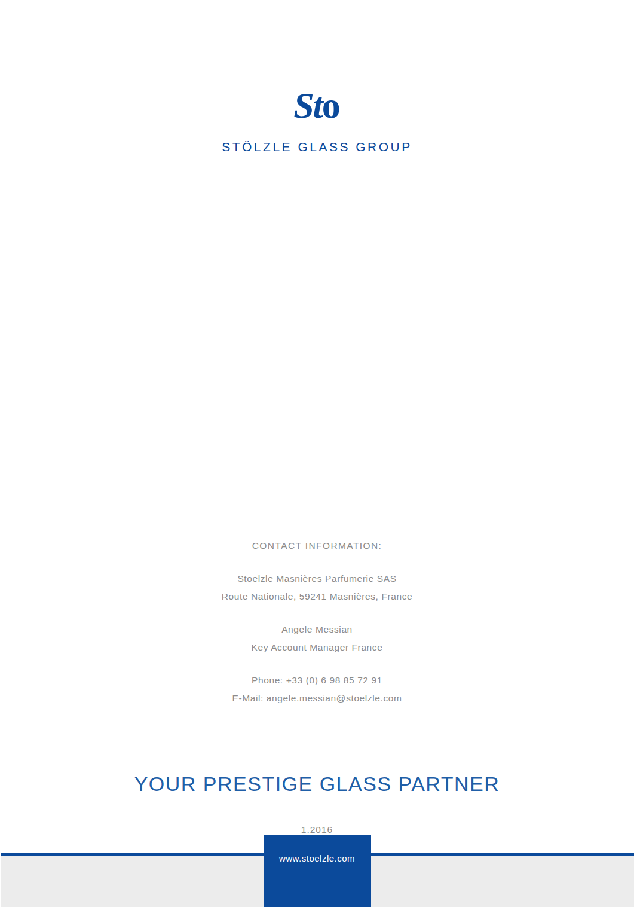Sto
STÖLZLE GLASS GROUP
CONTACT INFORMATION:
Stoelzle Masnières Parfumerie SAS
Route Nationale, 59241 Masnières, France
Angele Messian
Key Account Manager France
Phone: +33 (0) 6 98 85 72 91
E-Mail: angele.messian@stoelzle.com
YOUR PRESTIGE GLASS PARTNER
1.2016
www.stoelzle.com